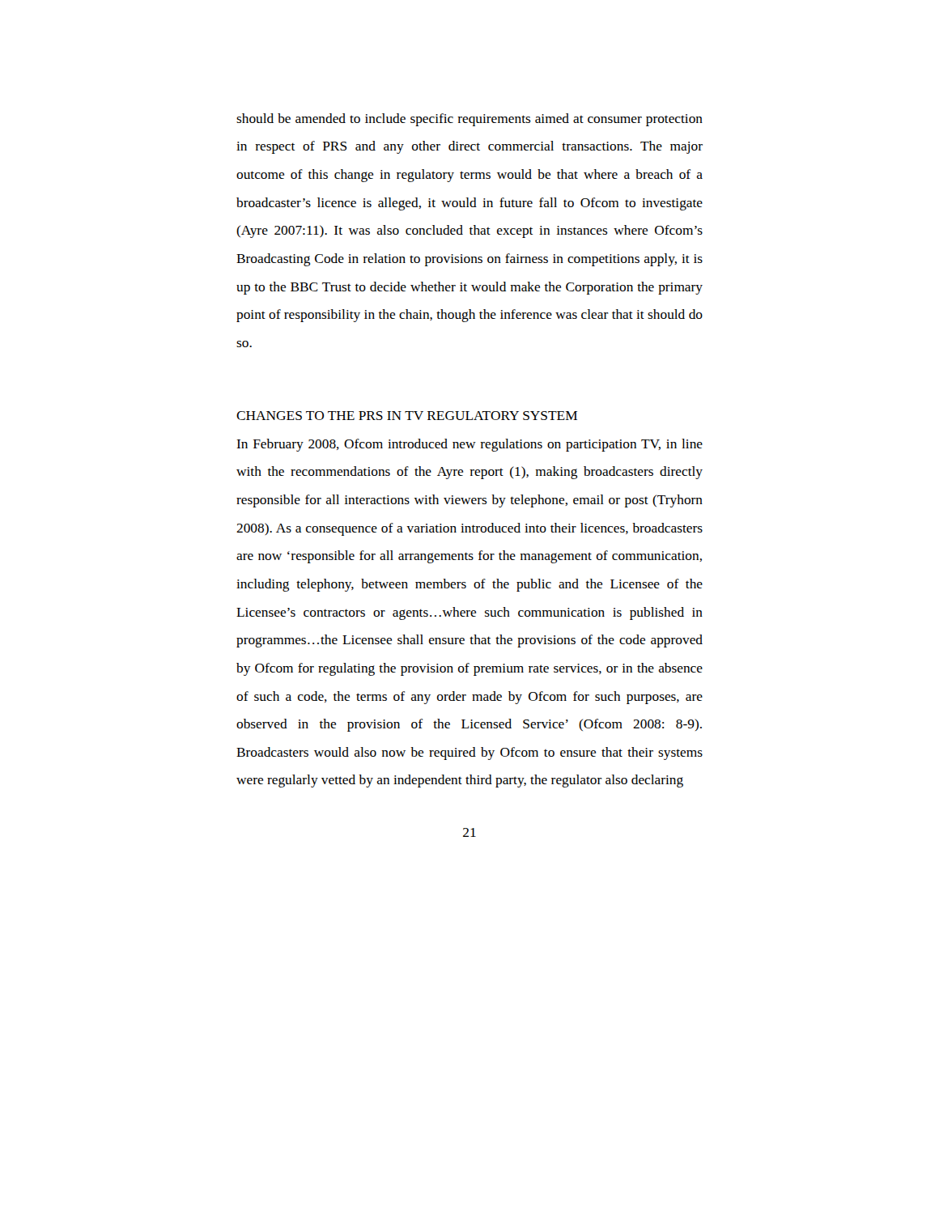should be amended to include specific requirements aimed at consumer protection in respect of PRS and any other direct commercial transactions. The major outcome of this change in regulatory terms would be that where a breach of a broadcaster’s licence is alleged, it would in future fall to Ofcom to investigate (Ayre 2007:11). It was also concluded that except in instances where Ofcom’s Broadcasting Code in relation to provisions on fairness in competitions apply, it is up to the BBC Trust to decide whether it would make the Corporation the primary point of responsibility in the chain, though the inference was clear that it should do so.
CHANGES TO THE PRS IN TV REGULATORY SYSTEM
In February 2008, Ofcom introduced new regulations on participation TV, in line with the recommendations of the Ayre report (1), making broadcasters directly responsible for all interactions with viewers by telephone, email or post (Tryhorn 2008). As a consequence of a variation introduced into their licences, broadcasters are now ‘responsible for all arrangements for the management of communication, including telephony, between members of the public and the Licensee of the Licensee’s contractors or agents…where such communication is published in programmes…the Licensee shall ensure that the provisions of the code approved by Ofcom for regulating the provision of premium rate services, or in the absence of such a code, the terms of any order made by Ofcom for such purposes, are observed in the provision of the Licensed Service’ (Ofcom 2008: 8-9). Broadcasters would also now be required by Ofcom to ensure that their systems were regularly vetted by an independent third party, the regulator also declaring
21